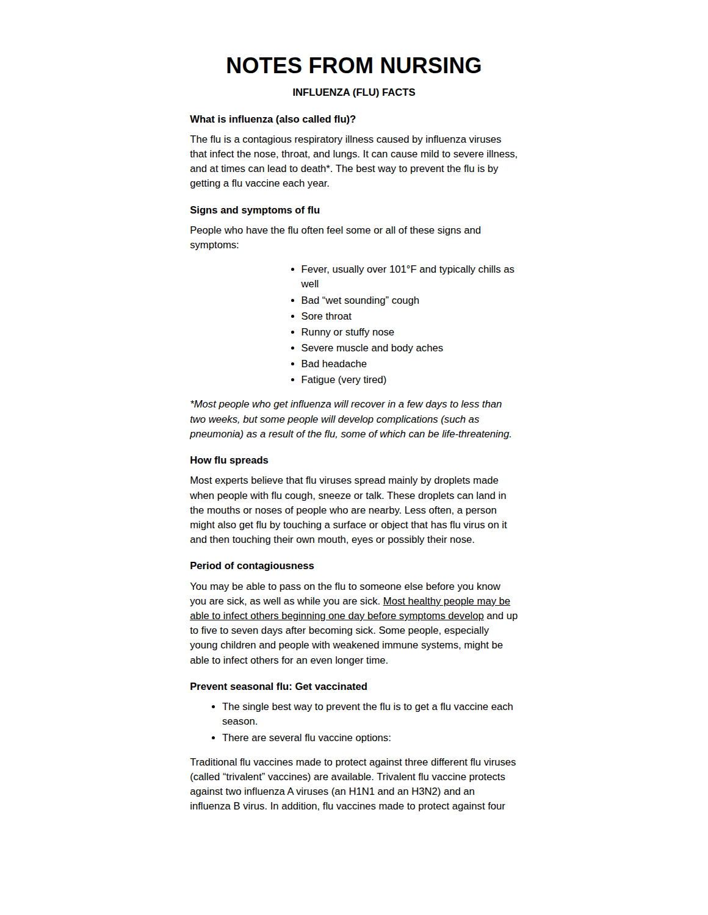NOTES FROM NURSING
INFLUENZA (FLU) FACTS
What is influenza (also called flu)?
The flu is a contagious respiratory illness caused by influenza viruses that infect the nose, throat, and lungs. It can cause mild to severe illness, and at times can lead to death*. The best way to prevent the flu is by getting a flu vaccine each year.
Signs and symptoms of flu
People who have the flu often feel some or all of these signs and symptoms:
Fever, usually over 101°F and typically chills as well
Bad “wet sounding” cough
Sore throat
Runny or stuffy nose
Severe muscle and body aches
Bad headache
Fatigue (very tired)
*Most people who get influenza will recover in a few days to less than two weeks, but some people will develop complications (such as pneumonia) as a result of the flu, some of which can be life-threatening.
How flu spreads
Most experts believe that flu viruses spread mainly by droplets made when people with flu cough, sneeze or talk. These droplets can land in the mouths or noses of people who are nearby. Less often, a person might also get flu by touching a surface or object that has flu virus on it and then touching their own mouth, eyes or possibly their nose.
Period of contagiousness
You may be able to pass on the flu to someone else before you know you are sick, as well as while you are sick. Most healthy people may be able to infect others beginning one day before symptoms develop and up to five to seven days after becoming sick. Some people, especially young children and people with weakened immune systems, might be able to infect others for an even longer time.
Prevent seasonal flu: Get vaccinated
The single best way to prevent the flu is to get a flu vaccine each season.
There are several flu vaccine options:
Traditional flu vaccines made to protect against three different flu viruses (called “trivalent” vaccines) are available. Trivalent flu vaccine protects against two influenza A viruses (an H1N1 and an H3N2) and an influenza B virus. In addition, flu vaccines made to protect against four